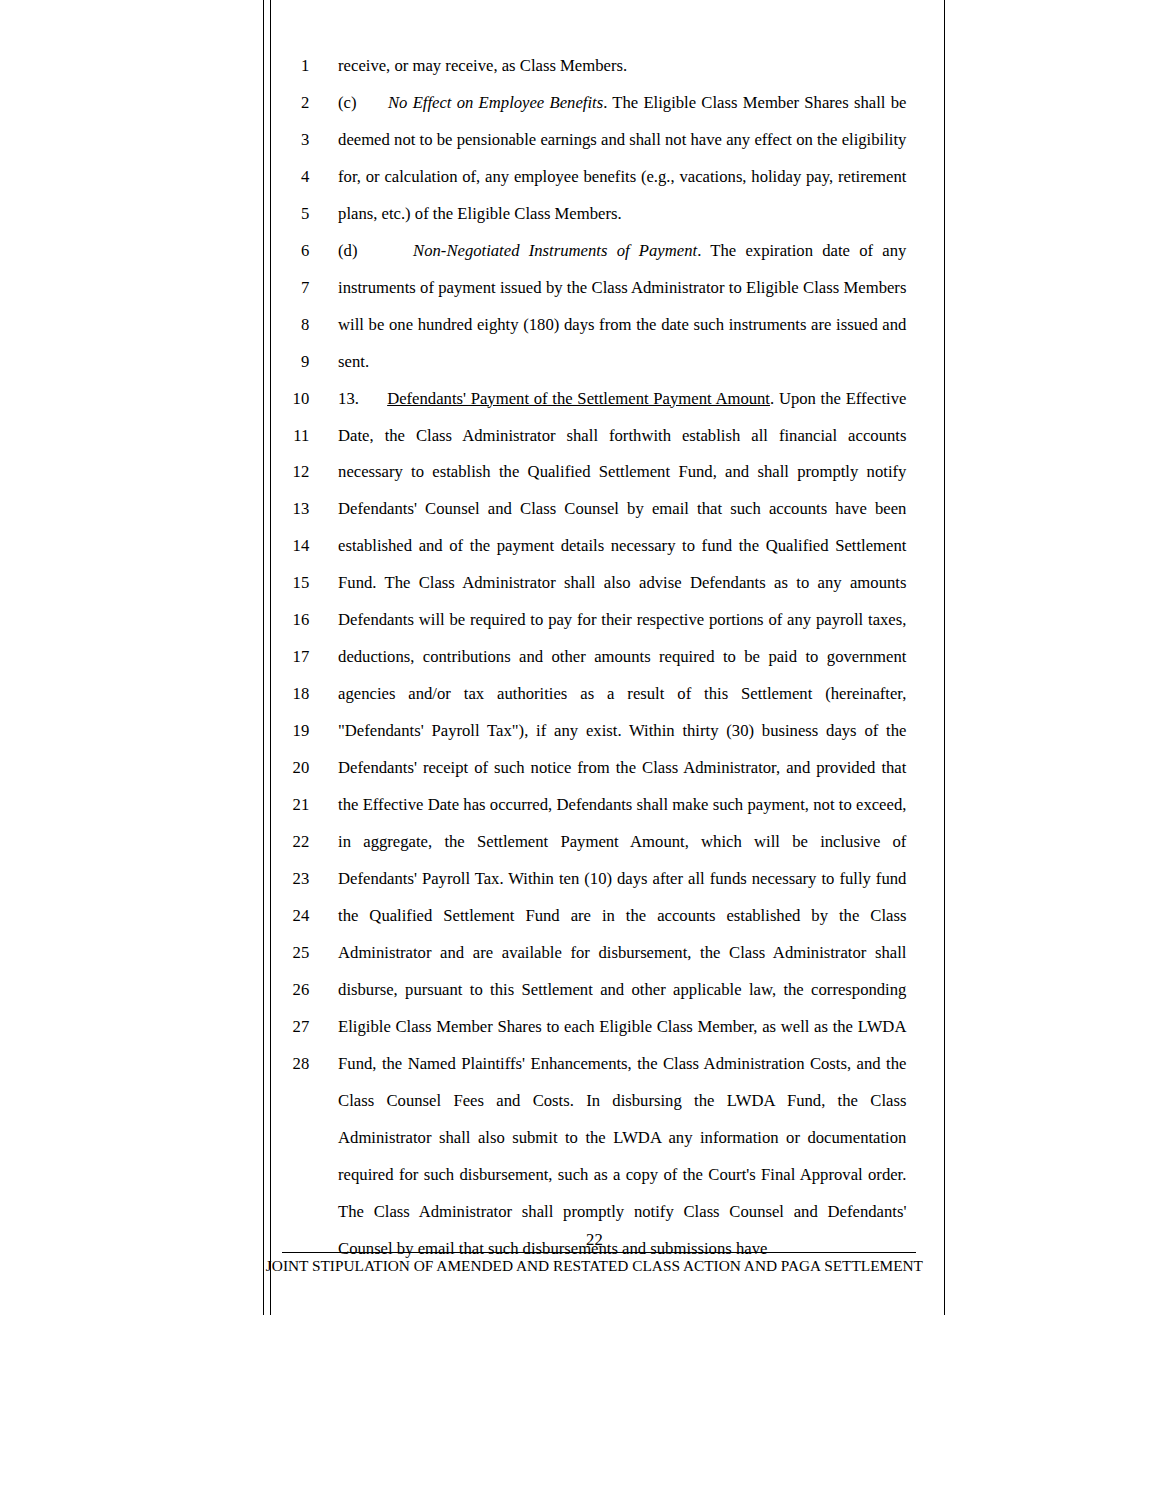1
2
3
4
5
6
7
8
9
10
11
12
13
14
15
16
17
18
19
20
21
22
23
24
25
26
27
28
receive, or may receive, as Class Members.
(c) No Effect on Employee Benefits. The Eligible Class Member Shares shall be deemed not to be pensionable earnings and shall not have any effect on the eligibility for, or calculation of, any employee benefits (e.g., vacations, holiday pay, retirement plans, etc.) of the Eligible Class Members.
(d) Non-Negotiated Instruments of Payment. The expiration date of any instruments of payment issued by the Class Administrator to Eligible Class Members will be one hundred eighty (180) days from the date such instruments are issued and sent.
13. Defendants' Payment of the Settlement Payment Amount. Upon the Effective Date, the Class Administrator shall forthwith establish all financial accounts necessary to establish the Qualified Settlement Fund, and shall promptly notify Defendants' Counsel and Class Counsel by email that such accounts have been established and of the payment details necessary to fund the Qualified Settlement Fund. The Class Administrator shall also advise Defendants as to any amounts Defendants will be required to pay for their respective portions of any payroll taxes, deductions, contributions and other amounts required to be paid to government agencies and/or tax authorities as a result of this Settlement (hereinafter, "Defendants' Payroll Tax"), if any exist. Within thirty (30) business days of the Defendants' receipt of such notice from the Class Administrator, and provided that the Effective Date has occurred, Defendants shall make such payment, not to exceed, in aggregate, the Settlement Payment Amount, which will be inclusive of Defendants' Payroll Tax. Within ten (10) days after all funds necessary to fully fund the Qualified Settlement Fund are in the accounts established by the Class Administrator and are available for disbursement, the Class Administrator shall disburse, pursuant to this Settlement and other applicable law, the corresponding Eligible Class Member Shares to each Eligible Class Member, as well as the LWDA Fund, the Named Plaintiffs' Enhancements, the Class Administration Costs, and the Class Counsel Fees and Costs. In disbursing the LWDA Fund, the Class Administrator shall also submit to the LWDA any information or documentation required for such disbursement, such as a copy of the Court's Final Approval order. The Class Administrator shall promptly notify Class Counsel and Defendants' Counsel by email that such disbursements and submissions have
22
JOINT STIPULATION OF AMENDED AND RESTATED CLASS ACTION AND PAGA SETTLEMENT